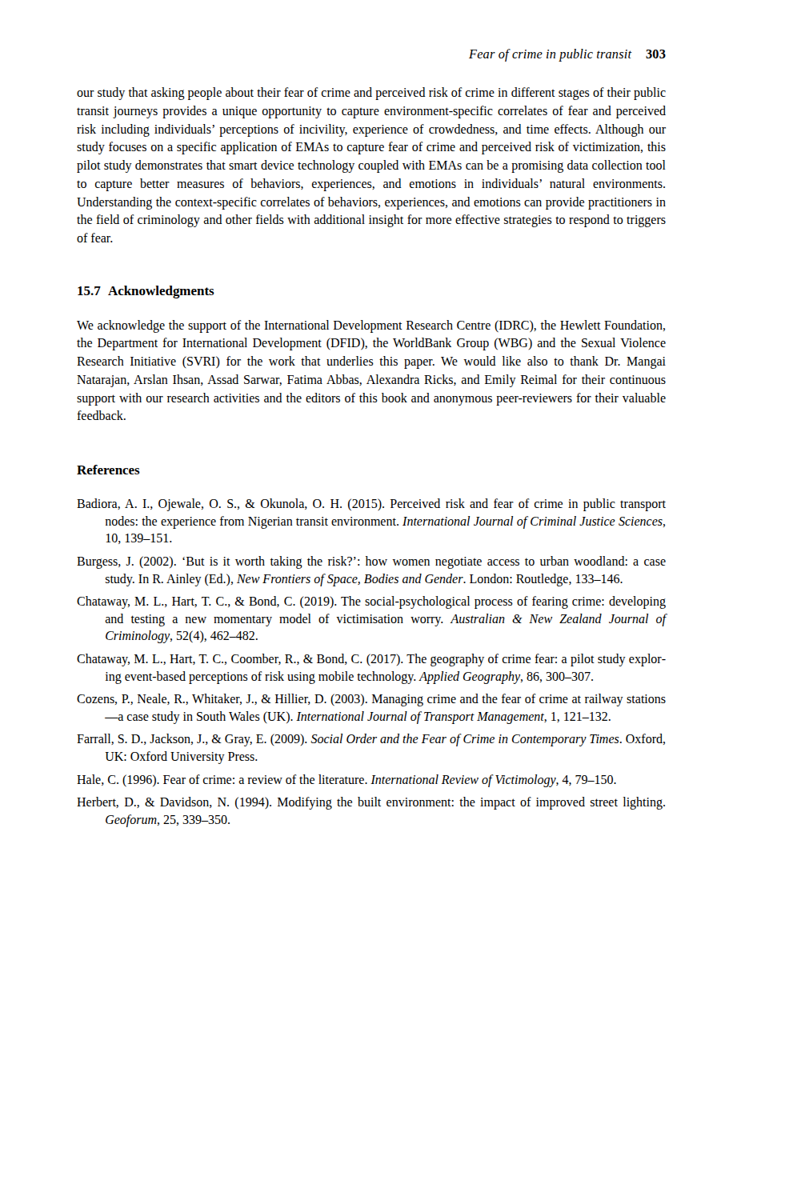Fear of crime in public transit 303
our study that asking people about their fear of crime and perceived risk of crime in different stages of their public transit journeys provides a unique opportunity to capture environment-specific correlates of fear and perceived risk including individuals’ perceptions of incivility, experience of crowdedness, and time effects. Although our study focuses on a specific application of EMAs to capture fear of crime and perceived risk of victimization, this pilot study demonstrates that smart device technology coupled with EMAs can be a promising data collection tool to capture better measures of behaviors, experiences, and emotions in individuals’ natural environments. Understanding the context-specific correlates of behaviors, experiences, and emotions can provide practitioners in the field of criminology and other fields with additional insight for more effective strategies to respond to triggers of fear.
15.7 Acknowledgments
We acknowledge the support of the International Development Research Centre (IDRC), the Hewlett Foundation, the Department for International Development (DFID), the WorldBank Group (WBG) and the Sexual Violence Research Initiative (SVRI) for the work that underlies this paper. We would like also to thank Dr. Mangai Natarajan, Arslan Ihsan, Assad Sarwar, Fatima Abbas, Alexandra Ricks, and Emily Reimal for their continuous support with our research activities and the editors of this book and anonymous peer-reviewers for their valuable feedback.
References
Badiora, A. I., Ojewale, O. S., & Okunola, O. H. (2015). Perceived risk and fear of crime in public transport nodes: the experience from Nigerian transit environment. International Journal of Criminal Justice Sciences, 10, 139–151.
Burgess, J. (2002). ‘But is it worth taking the risk?’: how women negotiate access to urban woodland: a case study. In R. Ainley (Ed.), New Frontiers of Space, Bodies and Gender. London: Routledge, 133–146.
Chataway, M. L., Hart, T. C., & Bond, C. (2019). The social-psychological process of fearing crime: developing and testing a new momentary model of victimisation worry. Australian & New Zealand Journal of Criminology, 52(4), 462–482.
Chataway, M. L., Hart, T. C., Coomber, R., & Bond, C. (2017). The geography of crime fear: a pilot study exploring event-based perceptions of risk using mobile technology. Applied Geography, 86, 300–307.
Cozens, P., Neale, R., Whitaker, J., & Hillier, D. (2003). Managing crime and the fear of crime at railway stations—a case study in South Wales (UK). International Journal of Transport Management, 1, 121–132.
Farrall, S. D., Jackson, J., & Gray, E. (2009). Social Order and the Fear of Crime in Contemporary Times. Oxford, UK: Oxford University Press.
Hale, C. (1996). Fear of crime: a review of the literature. International Review of Victimology, 4, 79–150.
Herbert, D., & Davidson, N. (1994). Modifying the built environment: the impact of improved street lighting. Geoforum, 25, 339–350.